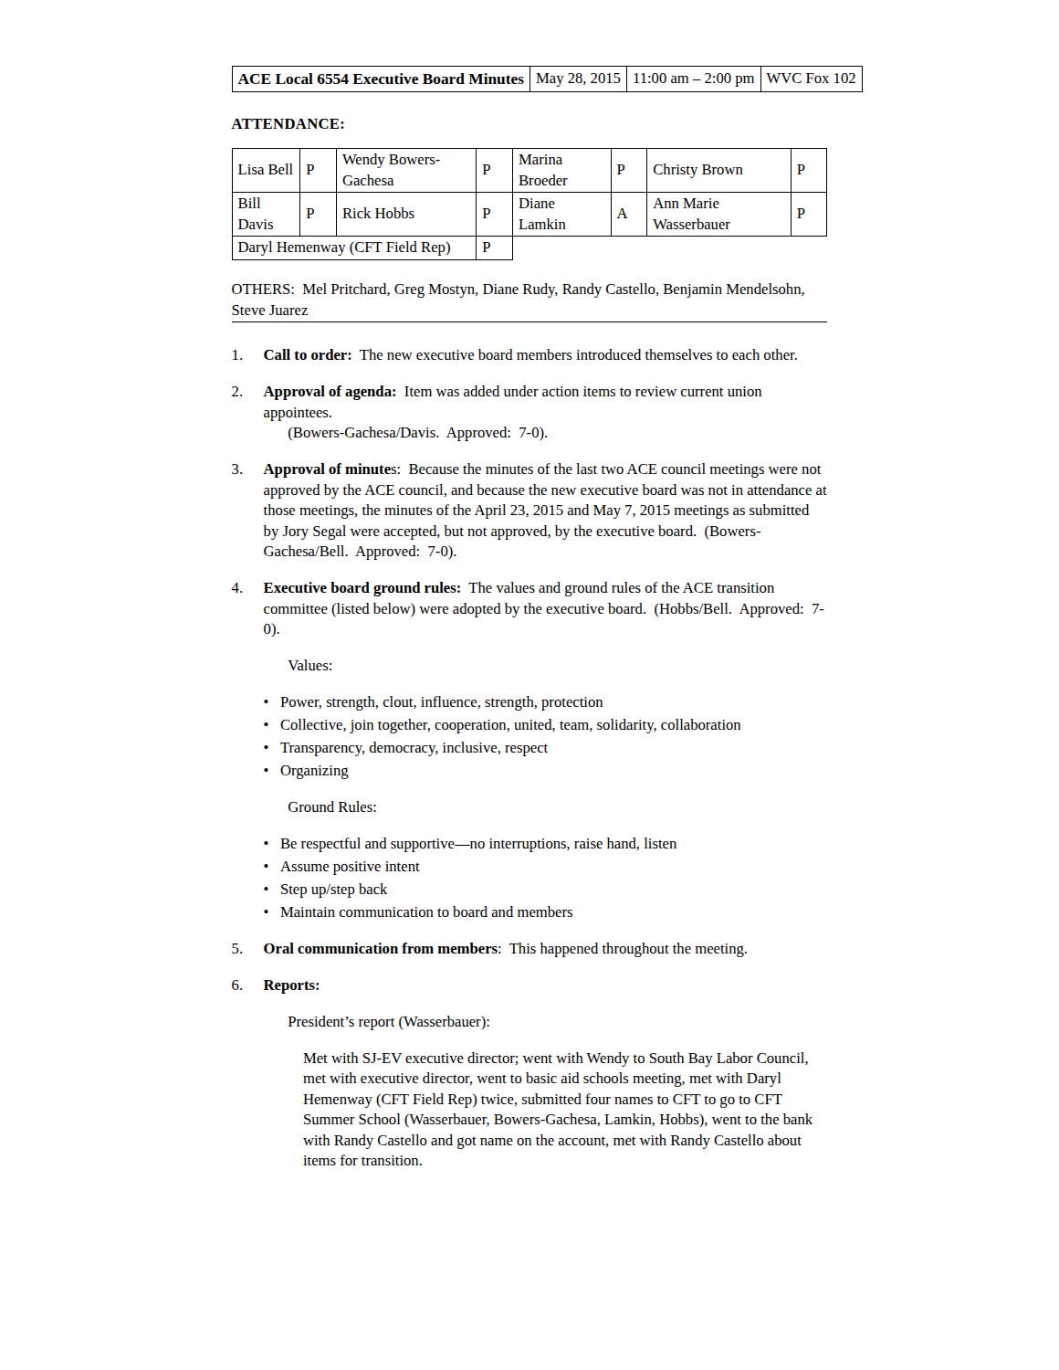| ACE Local 6554 Executive Board Minutes | May 28, 2015 | 11:00 am – 2:00 pm | WVC Fox 102 |
ATTENDANCE:
| Lisa Bell | P | Wendy Bowers-Gachesa | P | Marina Broeder | P | Christy Brown | P |
| Bill Davis | P | Rick Hobbs | P | Diane Lamkin | A | Ann Marie Wasserbauer | P |
| Daryl Hemenway (CFT Field Rep) | P | |
OTHERS: Mel Pritchard, Greg Mostyn, Diane Rudy, Randy Castello, Benjamin Mendelsohn, Steve Juarez
1. Call to order: The new executive board members introduced themselves to each other.
2. Approval of agenda: Item was added under action items to review current union appointees.
(Bowers-Gachesa/Davis. Approved: 7-0).
3. Approval of minutes: Because the minutes of the last two ACE council meetings were not approved by the ACE council, and because the new executive board was not in attendance at those meetings, the minutes of the April 23, 2015 and May 7, 2015 meetings as submitted by Jory Segal were accepted, but not approved, by the executive board. (Bowers-Gachesa/Bell. Approved: 7-0).
4. Executive board ground rules: The values and ground rules of the ACE transition committee (listed below) were adopted by the executive board. (Hobbs/Bell. Approved: 7-0).
Values:
Power, strength, clout, influence, strength, protection
Collective, join together, cooperation, united, team, solidarity, collaboration
Transparency, democracy, inclusive, respect
Organizing
Ground Rules:
Be respectful and supportive—no interruptions, raise hand, listen
Assume positive intent
Step up/step back
Maintain communication to board and members
5. Oral communication from members: This happened throughout the meeting.
6. Reports:
President’s report (Wasserbauer):
Met with SJ-EV executive director; went with Wendy to South Bay Labor Council, met with executive director, went to basic aid schools meeting, met with Daryl Hemenway (CFT Field Rep) twice, submitted four names to CFT to go to CFT Summer School (Wasserbauer, Bowers-Gachesa, Lamkin, Hobbs), went to the bank with Randy Castello and got name on the account, met with Randy Castello about items for transition.